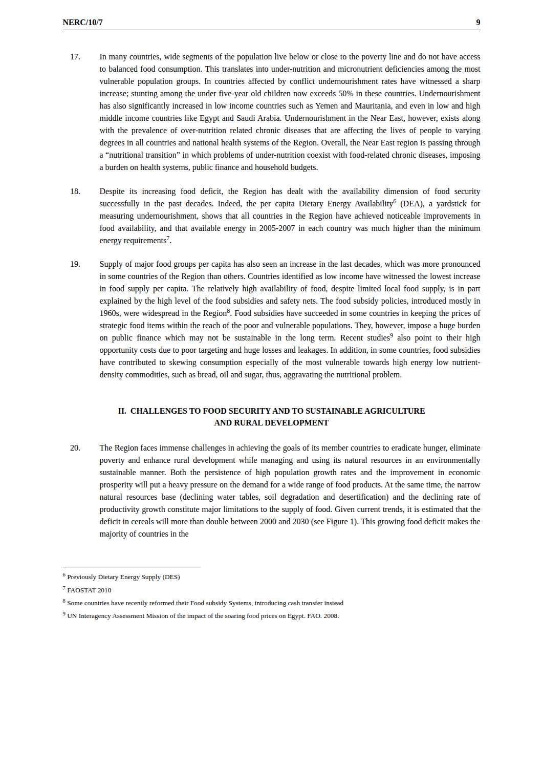NERC/10/7 9
In many countries, wide segments of the population live below or close to the poverty line and do not have access to balanced food consumption. This translates into under-nutrition and micronutrient deficiencies among the most vulnerable population groups. In countries affected by conflict undernourishment rates have witnessed a sharp increase; stunting among the under five-year old children now exceeds 50% in these countries. Undernourishment has also significantly increased in low income countries such as Yemen and Mauritania, and even in low and high middle income countries like Egypt and Saudi Arabia. Undernourishment in the Near East, however, exists along with the prevalence of over-nutrition related chronic diseases that are affecting the lives of people to varying degrees in all countries and national health systems of the Region. Overall, the Near East region is passing through a “nutritional transition” in which problems of under-nutrition coexist with food-related chronic diseases, imposing a burden on health systems, public finance and household budgets.
Despite its increasing food deficit, the Region has dealt with the availability dimension of food security successfully in the past decades. Indeed, the per capita Dietary Energy Availability6 (DEA), a yardstick for measuring undernourishment, shows that all countries in the Region have achieved noticeable improvements in food availability, and that available energy in 2005-2007 in each country was much higher than the minimum energy requirements7.
Supply of major food groups per capita has also seen an increase in the last decades, which was more pronounced in some countries of the Region than others. Countries identified as low income have witnessed the lowest increase in food supply per capita. The relatively high availability of food, despite limited local food supply, is in part explained by the high level of the food subsidies and safety nets. The food subsidy policies, introduced mostly in 1960s, were widespread in the Region8. Food subsidies have succeeded in some countries in keeping the prices of strategic food items within the reach of the poor and vulnerable populations. They, however, impose a huge burden on public finance which may not be sustainable in the long term. Recent studies9 also point to their high opportunity costs due to poor targeting and huge losses and leakages. In addition, in some countries, food subsidies have contributed to skewing consumption especially of the most vulnerable towards high energy low nutrient-density commodities, such as bread, oil and sugar, thus, aggravating the nutritional problem.
II. Challenges to Food Security and to Sustainable Agriculture
and Rural Development
The Region faces immense challenges in achieving the goals of its member countries to eradicate hunger, eliminate poverty and enhance rural development while managing and using its natural resources in an environmentally sustainable manner. Both the persistence of high population growth rates and the improvement in economic prosperity will put a heavy pressure on the demand for a wide range of food products. At the same time, the narrow natural resources base (declining water tables, soil degradation and desertification) and the declining rate of productivity growth constitute major limitations to the supply of food. Given current trends, it is estimated that the deficit in cereals will more than double between 2000 and 2030 (see Figure 1). This growing food deficit makes the majority of countries in the
6 Previously Dietary Energy Supply (DES)
7 FAOSTAT 2010
8 Some countries have recently reformed their Food subsidy Systems, introducing cash transfer instead
9 UN Interagency Assessment Mission of the impact of the soaring food prices on Egypt. FAO. 2008.